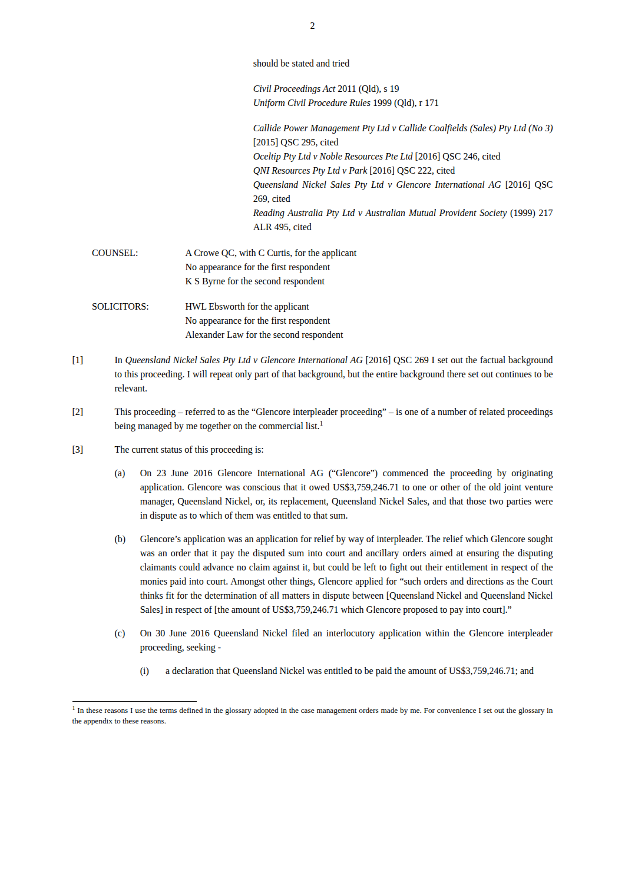2
should be stated and tried
Civil Proceedings Act 2011 (Qld), s 19
Uniform Civil Procedure Rules 1999 (Qld), r 171
Callide Power Management Pty Ltd v Callide Coalfields (Sales) Pty Ltd (No 3) [2015] QSC 295, cited
Oceltip Pty Ltd v Noble Resources Pte Ltd [2016] QSC 246, cited
QNI Resources Pty Ltd v Park [2016] QSC 222, cited
Queensland Nickel Sales Pty Ltd v Glencore International AG [2016] QSC 269, cited
Reading Australia Pty Ltd v Australian Mutual Provident Society (1999) 217 ALR 495, cited
COUNSEL:
A Crowe QC, with C Curtis, for the applicant
No appearance for the first respondent
K S Byrne for the second respondent
SOLICITORS:
HWL Ebsworth for the applicant
No appearance for the first respondent
Alexander Law for the second respondent
[1]
In Queensland Nickel Sales Pty Ltd v Glencore International AG [2016] QSC 269 I set out the factual background to this proceeding. I will repeat only part of that background, but the entire background there set out continues to be relevant.
[2]
This proceeding – referred to as the “Glencore interpleader proceeding” – is one of a number of related proceedings being managed by me together on the commercial list.1
[3]
The current status of this proceeding is:
(a)
On 23 June 2016 Glencore International AG (“Glencore”) commenced the proceeding by originating application. Glencore was conscious that it owed US$3,759,246.71 to one or other of the old joint venture manager, Queensland Nickel, or, its replacement, Queensland Nickel Sales, and that those two parties were in dispute as to which of them was entitled to that sum.
(b)
Glencore’s application was an application for relief by way of interpleader. The relief which Glencore sought was an order that it pay the disputed sum into court and ancillary orders aimed at ensuring the disputing claimants could advance no claim against it, but could be left to fight out their entitlement in respect of the monies paid into court. Amongst other things, Glencore applied for “such orders and directions as the Court thinks fit for the determination of all matters in dispute between [Queensland Nickel and Queensland Nickel Sales] in respect of [the amount of US$3,759,246.71 which Glencore proposed to pay into court].”
(c)
On 30 June 2016 Queensland Nickel filed an interlocutory application within the Glencore interpleader proceeding, seeking -
(i)
a declaration that Queensland Nickel was entitled to be paid the amount of US$3,759,246.71; and
1 In these reasons I use the terms defined in the glossary adopted in the case management orders made by me. For convenience I set out the glossary in the appendix to these reasons.